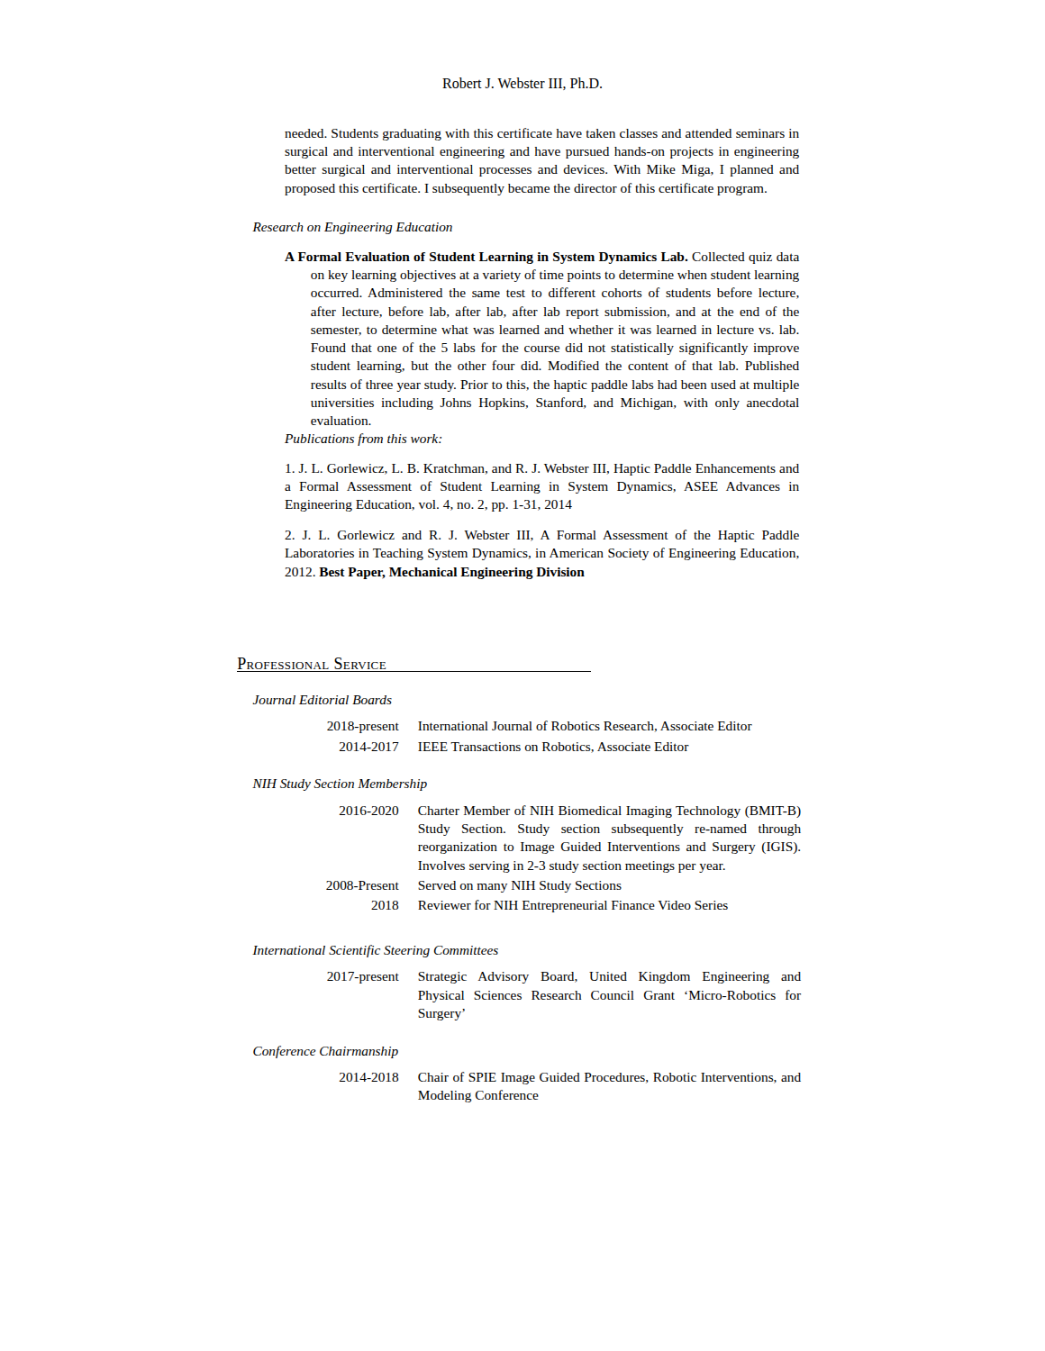Robert J. Webster III, Ph.D.
needed. Students graduating with this certificate have taken classes and attended seminars in surgical and interventional engineering and have pursued hands-on projects in engineering better surgical and interventional processes and devices. With Mike Miga, I planned and proposed this certificate. I subsequently became the director of this certificate program.
Research on Engineering Education
A Formal Evaluation of Student Learning in System Dynamics Lab. Collected quiz data on key learning objectives at a variety of time points to determine when student learning occurred. Administered the same test to different cohorts of students before lecture, after lecture, before lab, after lab, after lab report submission, and at the end of the semester, to determine what was learned and whether it was learned in lecture vs. lab. Found that one of the 5 labs for the course did not statistically significantly improve student learning, but the other four did. Modified the content of that lab. Published results of three year study. Prior to this, the haptic paddle labs had been used at multiple universities including Johns Hopkins, Stanford, and Michigan, with only anecdotal evaluation.
Publications from this work:
1. J. L. Gorlewicz, L. B. Kratchman, and R. J. Webster III, Haptic Paddle Enhancements and a Formal Assessment of Student Learning in System Dynamics, ASEE Advances in Engineering Education, vol. 4, no. 2, pp. 1-31, 2014
2. J. L. Gorlewicz and R. J. Webster III, A Formal Assessment of the Haptic Paddle Laboratories in Teaching System Dynamics, in American Society of Engineering Education, 2012. Best Paper, Mechanical Engineering Division
Professional Service
Journal Editorial Boards
| 2018-present | International Journal of Robotics Research, Associate Editor |
| 2014-2017 | IEEE Transactions on Robotics, Associate Editor |
NIH Study Section Membership
| 2016-2020 | Charter Member of NIH Biomedical Imaging Technology (BMIT-B) Study Section. Study section subsequently re-named through reorganization to Image Guided Interventions and Surgery (IGIS). Involves serving in 2-3 study section meetings per year. |
| 2008-Present | Served on many NIH Study Sections |
| 2018 | Reviewer for NIH Entrepreneurial Finance Video Series |
International Scientific Steering Committees
| 2017-present | Strategic Advisory Board, United Kingdom Engineering and Physical Sciences Research Council Grant ‘Micro-Robotics for Surgery’ |
Conference Chairmanship
| 2014-2018 | Chair of SPIE Image Guided Procedures, Robotic Interventions, and Modeling Conference |